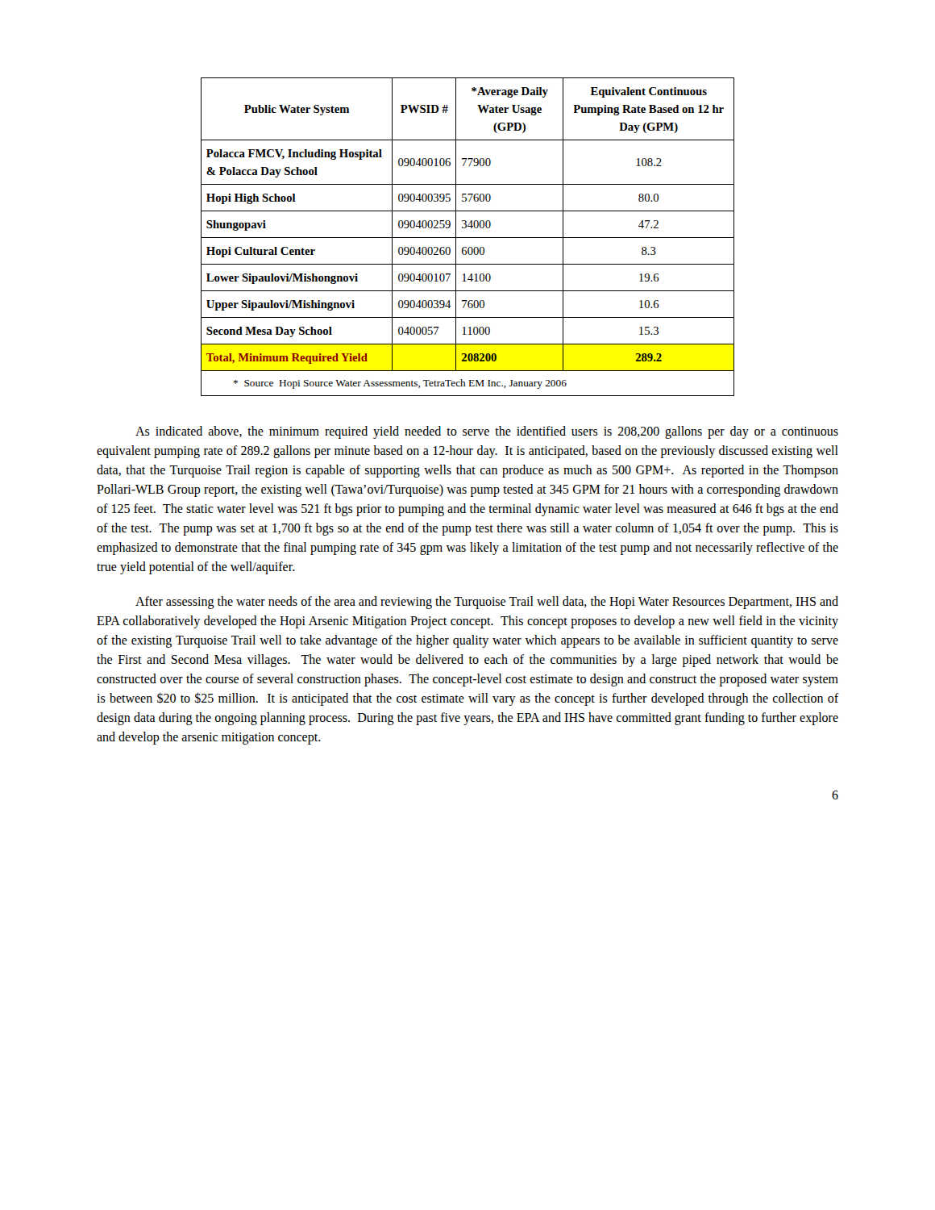| Public Water System | PWSID # | *Average Daily Water Usage (GPD) | Equivalent Continuous Pumping Rate Based on 12 hr Day (GPM) |
| --- | --- | --- | --- |
| Polacca FMCV, Including Hospital & Polacca Day School | 090400106 | 77900 | 108.2 |
| Hopi High School | 090400395 | 57600 | 80.0 |
| Shungopavi | 090400259 | 34000 | 47.2 |
| Hopi Cultural Center | 090400260 | 6000 | 8.3 |
| Lower Sipaulovi/Mishongnovi | 090400107 | 14100 | 19.6 |
| Upper Sipaulovi/Mishingnovi | 090400394 | 7600 | 10.6 |
| Second Mesa Day School | 0400057 | 11000 | 15.3 |
| Total, Minimum Required Yield | | 208200 | 289.2 |
| * Source Hopi Source Water Assessments, TetraTech EM Inc., January 2006 |
As indicated above, the minimum required yield needed to serve the identified users is 208,200 gallons per day or a continuous equivalent pumping rate of 289.2 gallons per minute based on a 12-hour day. It is anticipated, based on the previously discussed existing well data, that the Turquoise Trail region is capable of supporting wells that can produce as much as 500 GPM+. As reported in the Thompson Pollari-WLB Group report, the existing well (Tawa’ovi/Turquoise) was pump tested at 345 GPM for 21 hours with a corresponding drawdown of 125 feet. The static water level was 521 ft bgs prior to pumping and the terminal dynamic water level was measured at 646 ft bgs at the end of the test. The pump was set at 1,700 ft bgs so at the end of the pump test there was still a water column of 1,054 ft over the pump. This is emphasized to demonstrate that the final pumping rate of 345 gpm was likely a limitation of the test pump and not necessarily reflective of the true yield potential of the well/aquifer.
After assessing the water needs of the area and reviewing the Turquoise Trail well data, the Hopi Water Resources Department, IHS and EPA collaboratively developed the Hopi Arsenic Mitigation Project concept. This concept proposes to develop a new well field in the vicinity of the existing Turquoise Trail well to take advantage of the higher quality water which appears to be available in sufficient quantity to serve the First and Second Mesa villages. The water would be delivered to each of the communities by a large piped network that would be constructed over the course of several construction phases. The concept-level cost estimate to design and construct the proposed water system is between $20 to $25 million. It is anticipated that the cost estimate will vary as the concept is further developed through the collection of design data during the ongoing planning process. During the past five years, the EPA and IHS have committed grant funding to further explore and develop the arsenic mitigation concept.
6